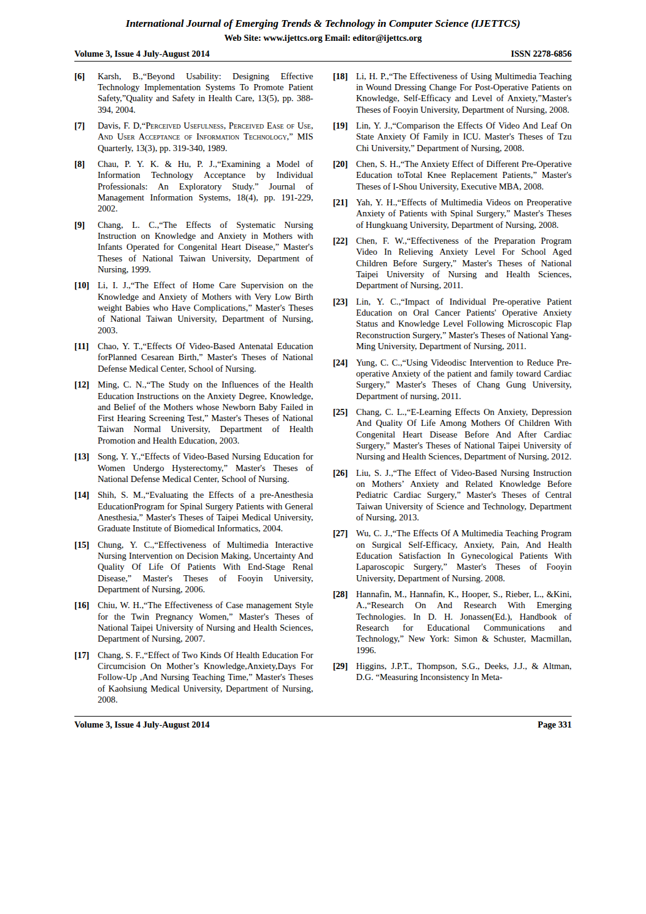International Journal of Emerging Trends & Technology in Computer Science (IJETTCS)
Web Site: www.ijettcs.org Email: editor@ijettcs.org
Volume 3, Issue 4 July-August 2014 ISSN 2278-6856
[6] Karsh, B.,“Beyond Usability: Designing Effective Technology Implementation Systems To Promote Patient Safety,”Quality and Safety in Health Care, 13(5), pp. 388-394, 2004.
[7] Davis, F. D,“Perceived Usefulness, Perceived Ease of Use, And User Acceptance of Information Technology,” MIS Quarterly, 13(3), pp. 319-340, 1989.
[8] Chau, P. Y. K. & Hu, P. J.,“Examining a Model of Information Technology Acceptance by Individual Professionals: An Exploratory Study.” Journal of Management Information Systems, 18(4), pp. 191-229, 2002.
[9] Chang, L. C.,“The Effects of Systematic Nursing Instruction on Knowledge and Anxiety in Mothers with Infants Operated for Congenital Heart Disease,” Master's Theses of National Taiwan University, Department of Nursing, 1999.
[10] Li, I. J.,“The Effect of Home Care Supervision on the Knowledge and Anxiety of Mothers with Very Low Birth weight Babies who Have Complications,” Master's Theses of National Taiwan University, Department of Nursing, 2003.
[11] Chao, Y. T.,“Effects Of Video-Based Antenatal Education forPlanned Cesarean Birth,” Master's Theses of National Defense Medical Center, School of Nursing.
[12] Ming, C. N.,“The Study on the Influences of the Health Education Instructions on the Anxiety Degree, Knowledge, and Belief of the Mothers whose Newborn Baby Failed in First Hearing Screening Test,” Master's Theses of National Taiwan Normal University, Department of Health Promotion and Health Education, 2003.
[13] Song, Y. Y.,“Effects of Video-Based Nursing Education for Women Undergo Hysterectomy,” Master's Theses of National Defense Medical Center, School of Nursing.
[14] Shih, S. M.,“Evaluating the Effects of a pre-Anesthesia EducationProgram for Spinal Surgery Patients with General Anesthesia,” Master's Theses of Taipei Medical University, Graduate Institute of Biomedical Informatics, 2004.
[15] Chung, Y. C.,“Effectiveness of Multimedia Interactive Nursing Intervention on Decision Making, Uncertainty And Quality Of Life Of Patients With End-Stage Renal Disease,” Master's Theses of Fooyin University, Department of Nursing, 2006.
[16] Chiu, W. H.,“The Effectiveness of Case management Style for the Twin Pregnancy Women,” Master's Theses of National Taipei University of Nursing and Health Sciences, Department of Nursing, 2007.
[17] Chang, S. F.,“Effect of Two Kinds Of Health Education For Circumcision On Mother’s Knowledge,Anxiety,Days For Follow-Up ,And Nursing Teaching Time,” Master's Theses of Kaohsiung Medical University, Department of Nursing, 2008.
[18] Li, H. P.,“The Effectiveness of Using Multimedia Teaching in Wound Dressing Change For Post-Operative Patients on Knowledge, Self-Efficacy and Level of Anxiety,”Master's Theses of Fooyin University, Department of Nursing, 2008.
[19] Lin, Y. J.,“Comparison the Effects Of Video And Leaf On State Anxiety Of Family in ICU. Master's Theses of Tzu Chi University,” Department of Nursing, 2008.
[20] Chen, S. H.,“The Anxiety Effect of Different Pre-Operative Education toTotal Knee Replacement Patients,” Master's Theses of I-Shou University, Executive MBA, 2008.
[21] Yah, Y. H.,“Effects of Multimedia Videos on Preoperative Anxiety of Patients with Spinal Surgery,” Master's Theses of Hungkuang University, Department of Nursing, 2008.
[22] Chen, F. W.,“Effectiveness of the Preparation Program Video In Relieving Anxiety Level For School Aged Children Before Surgery,” Master's Theses of National Taipei University of Nursing and Health Sciences, Department of Nursing, 2011.
[23] Lin, Y. C.,“Impact of Individual Pre-operative Patient Education on Oral Cancer Patients' Operative Anxiety Status and Knowledge Level Following Microscopic Flap Reconstruction Surgery,” Master's Theses of National Yang-Ming University, Department of Nursing, 2011.
[24] Yung, C. C.,“Using Videodisc Intervention to Reduce Pre-operative Anxiety of the patient and family toward Cardiac Surgery,” Master's Theses of Chang Gung University, Department of nursing, 2011.
[25] Chang, C. L.,“E-Learning Effects On Anxiety, Depression And Quality Of Life Among Mothers Of Children With Congenital Heart Disease Before And After Cardiac Surgery,” Master's Theses of National Taipei University of Nursing and Health Sciences, Department of Nursing, 2012.
[26] Liu, S. J.,“The Effect of Video-Based Nursing Instruction on Mothers’ Anxiety and Related Knowledge Before Pediatric Cardiac Surgery,” Master's Theses of Central Taiwan University of Science and Technology, Department of Nursing, 2013.
[27] Wu, C. J.,“The Effects Of A Multimedia Teaching Program on Surgical Self-Efficacy, Anxiety, Pain, And Health Education Satisfaction In Gynecological Patients With Laparoscopic Surgery,” Master's Theses of Fooyin University, Department of Nursing. 2008.
[28] Hannafin, M., Hannafin, K., Hooper, S., Rieber, L., &Kini, A.,“Research On And Research With Emerging Technologies. In D. H. Jonassen(Ed.), Handbook of Research for Educational Communications and Technology,” New York: Simon & Schuster, Macmillan, 1996.
[29] Higgins, J.P.T., Thompson, S.G., Deeks, J.J., & Altman, D.G. “Measuring Inconsistency In Meta-
Volume 3, Issue 4 July-August 2014 Page 331